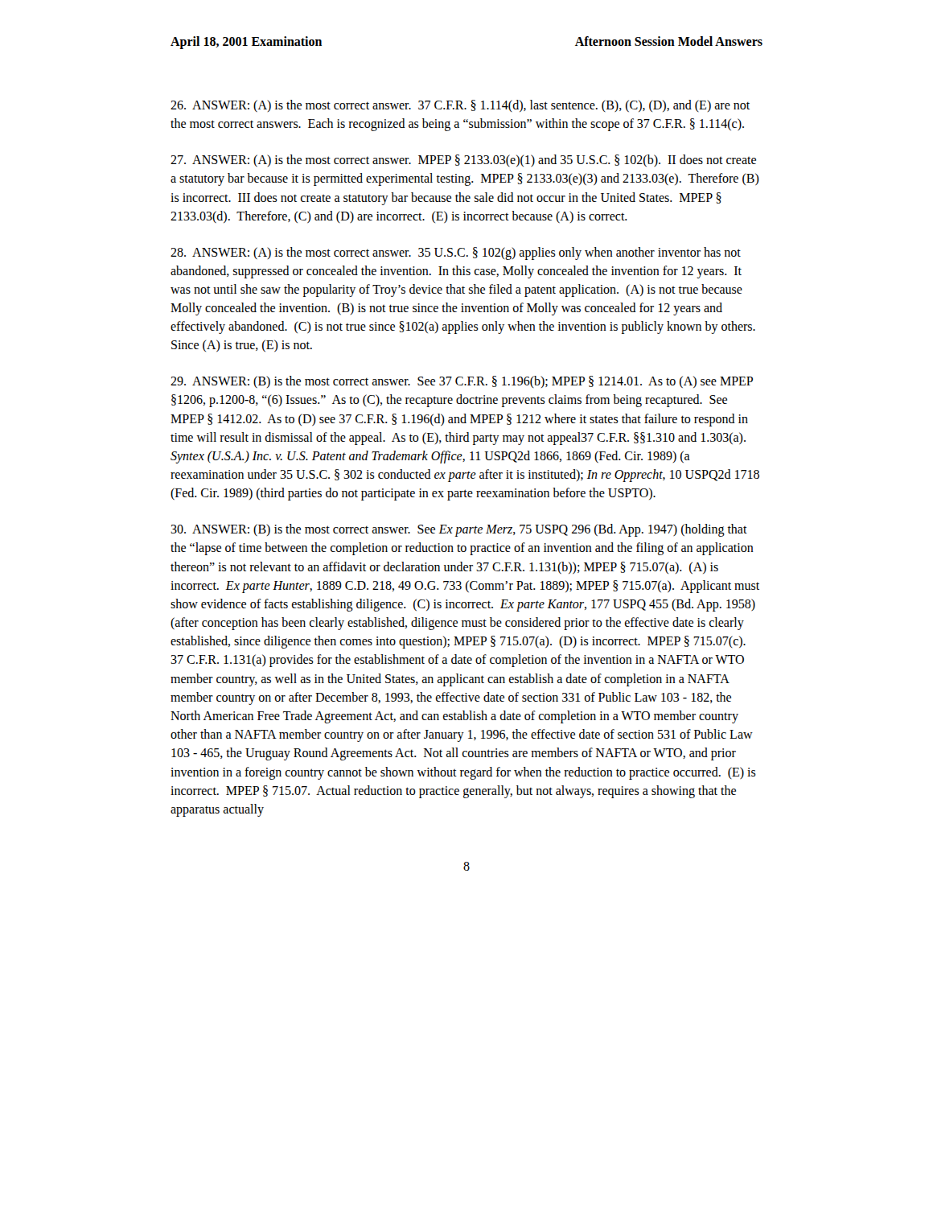April 18, 2001 Examination Afternoon Session Model Answers
26. ANSWER: (A) is the most correct answer. 37 C.F.R. § 1.114(d), last sentence. (B), (C), (D), and (E) are not the most correct answers. Each is recognized as being a “submission” within the scope of 37 C.F.R. § 1.114(c).
27. ANSWER: (A) is the most correct answer. MPEP § 2133.03(e)(1) and 35 U.S.C. § 102(b). II does not create a statutory bar because it is permitted experimental testing. MPEP § 2133.03(e)(3) and 2133.03(e). Therefore (B) is incorrect. III does not create a statutory bar because the sale did not occur in the United States. MPEP § 2133.03(d). Therefore, (C) and (D) are incorrect. (E) is incorrect because (A) is correct.
28. ANSWER: (A) is the most correct answer. 35 U.S.C. § 102(g) applies only when another inventor has not abandoned, suppressed or concealed the invention. In this case, Molly concealed the invention for 12 years. It was not until she saw the popularity of Troy’s device that she filed a patent application. (A) is not true because Molly concealed the invention. (B) is not true since the invention of Molly was concealed for 12 years and effectively abandoned. (C) is not true since §102(a) applies only when the invention is publicly known by others. Since (A) is true, (E) is not.
29. ANSWER: (B) is the most correct answer. See 37 C.F.R. § 1.196(b); MPEP § 1214.01. As to (A) see MPEP §1206, p.1200-8, “(6) Issues.” As to (C), the recapture doctrine prevents claims from being recaptured. See MPEP § 1412.02. As to (D) see 37 C.F.R. § 1.196(d) and MPEP § 1212 where it states that failure to respond in time will result in dismissal of the appeal. As to (E), third party may not appeal37 C.F.R. §§1.310 and 1.303(a). Syntex (U.S.A.) Inc. v. U.S. Patent and Trademark Office, 11 USPQ2d 1866, 1869 (Fed. Cir. 1989) (a reexamination under 35 U.S.C. § 302 is conducted ex parte after it is instituted); In re Opprecht, 10 USPQ2d 1718 (Fed. Cir. 1989) (third parties do not participate in ex parte reexamination before the USPTO).
30. ANSWER: (B) is the most correct answer. See Ex parte Merz, 75 USPQ 296 (Bd. App. 1947) (holding that the “lapse of time between the completion or reduction to practice of an invention and the filing of an application thereon” is not relevant to an affidavit or declaration under 37 C.F.R. 1.131(b)); MPEP § 715.07(a). (A) is incorrect. Ex parte Hunter, 1889 C.D. 218, 49 O.G. 733 (Comm’r Pat. 1889); MPEP § 715.07(a). Applicant must show evidence of facts establishing diligence. (C) is incorrect. Ex parte Kantor, 177 USPQ 455 (Bd. App. 1958) (after conception has been clearly established, diligence must be considered prior to the effective date is clearly established, since diligence then comes into question); MPEP § 715.07(a). (D) is incorrect. MPEP § 715.07(c). 37 C.F.R. 1.131(a) provides for the establishment of a date of completion of the invention in a NAFTA or WTO member country, as well as in the United States, an applicant can establish a date of completion in a NAFTA member country on or after December 8, 1993, the effective date of section 331 of Public Law 103 - 182, the North American Free Trade Agreement Act, and can establish a date of completion in a WTO member country other than a NAFTA member country on or after January 1, 1996, the effective date of section 531 of Public Law 103 - 465, the Uruguay Round Agreements Act. Not all countries are members of NAFTA or WTO, and prior invention in a foreign country cannot be shown without regard for when the reduction to practice occurred. (E) is incorrect. MPEP § 715.07. Actual reduction to practice generally, but not always, requires a showing that the apparatus actually
8